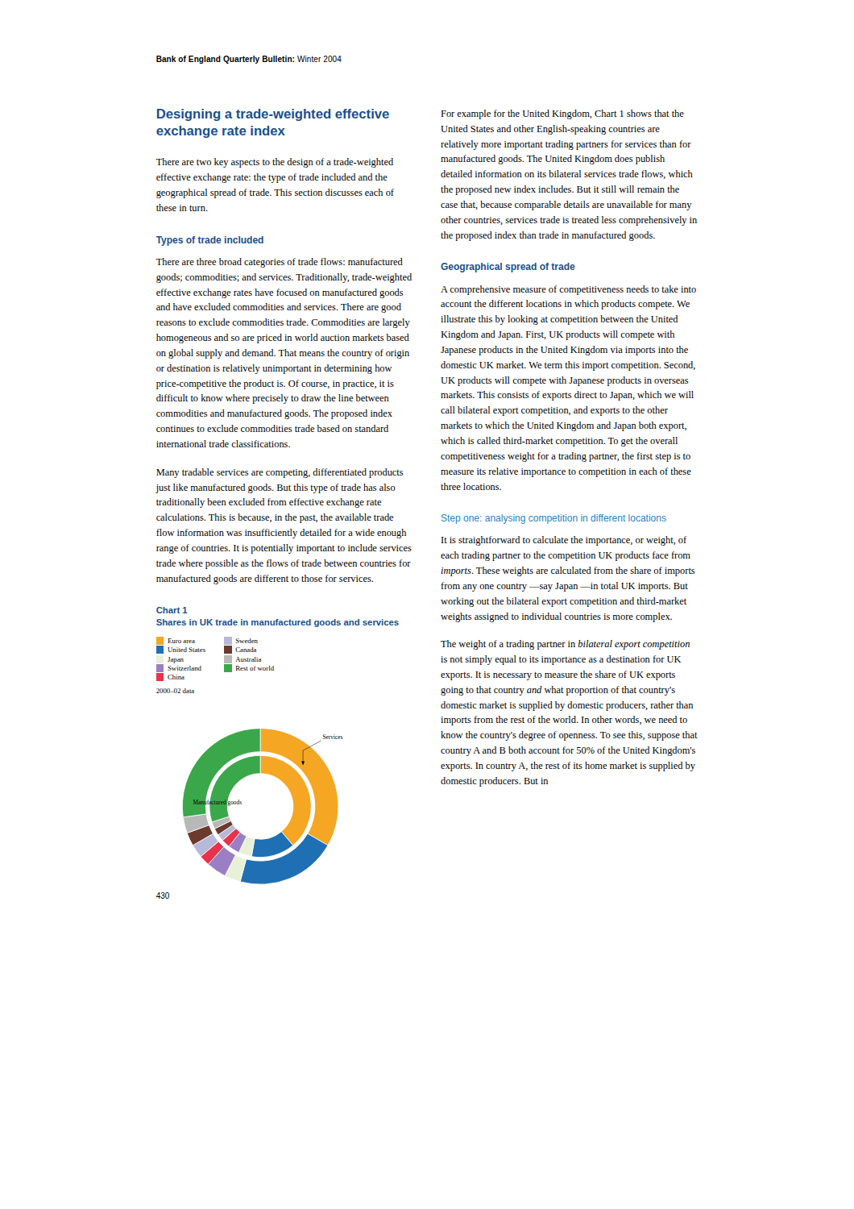Bank of England Quarterly Bulletin: Winter 2004
Designing a trade-weighted effective exchange rate index
There are two key aspects to the design of a trade-weighted effective exchange rate: the type of trade included and the geographical spread of trade. This section discusses each of these in turn.
Types of trade included
There are three broad categories of trade flows: manufactured goods; commodities; and services. Traditionally, trade-weighted effective exchange rates have focused on manufactured goods and have excluded commodities and services. There are good reasons to exclude commodities trade. Commodities are largely homogeneous and so are priced in world auction markets based on global supply and demand. That means the country of origin or destination is relatively unimportant in determining how price-competitive the product is. Of course, in practice, it is difficult to know where precisely to draw the line between commodities and manufactured goods. The proposed index continues to exclude commodities trade based on standard international trade classifications.
Many tradable services are competing, differentiated products just like manufactured goods. But this type of trade has also traditionally been excluded from effective exchange rate calculations. This is because, in the past, the available trade flow information was insufficiently detailed for a wide enough range of countries. It is potentially important to include services trade where possible as the flows of trade between countries for manufactured goods are different to those for services.
Chart 1
Shares in UK trade in manufactured goods and services
Euro area
United States
Japan
Switzerland
China
Sweden
Canada
Australia
Rest of world
2000–02 data
Services Manufactured goods
For example for the United Kingdom, Chart 1 shows that the United States and other English-speaking countries are relatively more important trading partners for services than for manufactured goods. The United Kingdom does publish detailed information on its bilateral services trade flows, which the proposed new index includes. But it still will remain the case that, because comparable details are unavailable for many other countries, services trade is treated less comprehensively in the proposed index than trade in manufactured goods.
Geographical spread of trade
A comprehensive measure of competitiveness needs to take into account the different locations in which products compete. We illustrate this by looking at competition between the United Kingdom and Japan. First, UK products will compete with Japanese products in the United Kingdom via imports into the domestic UK market. We term this import competition. Second, UK products will compete with Japanese products in overseas markets. This consists of exports direct to Japan, which we will call bilateral export competition, and exports to the other markets to which the United Kingdom and Japan both export, which is called third-market competition. To get the overall competitiveness weight for a trading partner, the first step is to measure its relative importance to competition in each of these three locations.
Step one: analysing competition in different locations
It is straightforward to calculate the importance, or weight, of each trading partner to the competition UK products face from imports. These weights are calculated from the share of imports from any one country —say Japan —in total UK imports. But working out the bilateral export competition and third-market weights assigned to individual countries is more complex.
The weight of a trading partner in bilateral export competition is not simply equal to its importance as a destination for UK exports. It is necessary to measure the share of UK exports going to that country and what proportion of that country's domestic market is supplied by domestic producers, rather than imports from the rest of the world. In other words, we need to know the country's degree of openness. To see this, suppose that country A and B both account for 50% of the United Kingdom's exports. In country A, the rest of its home market is supplied by domestic producers. But in
430